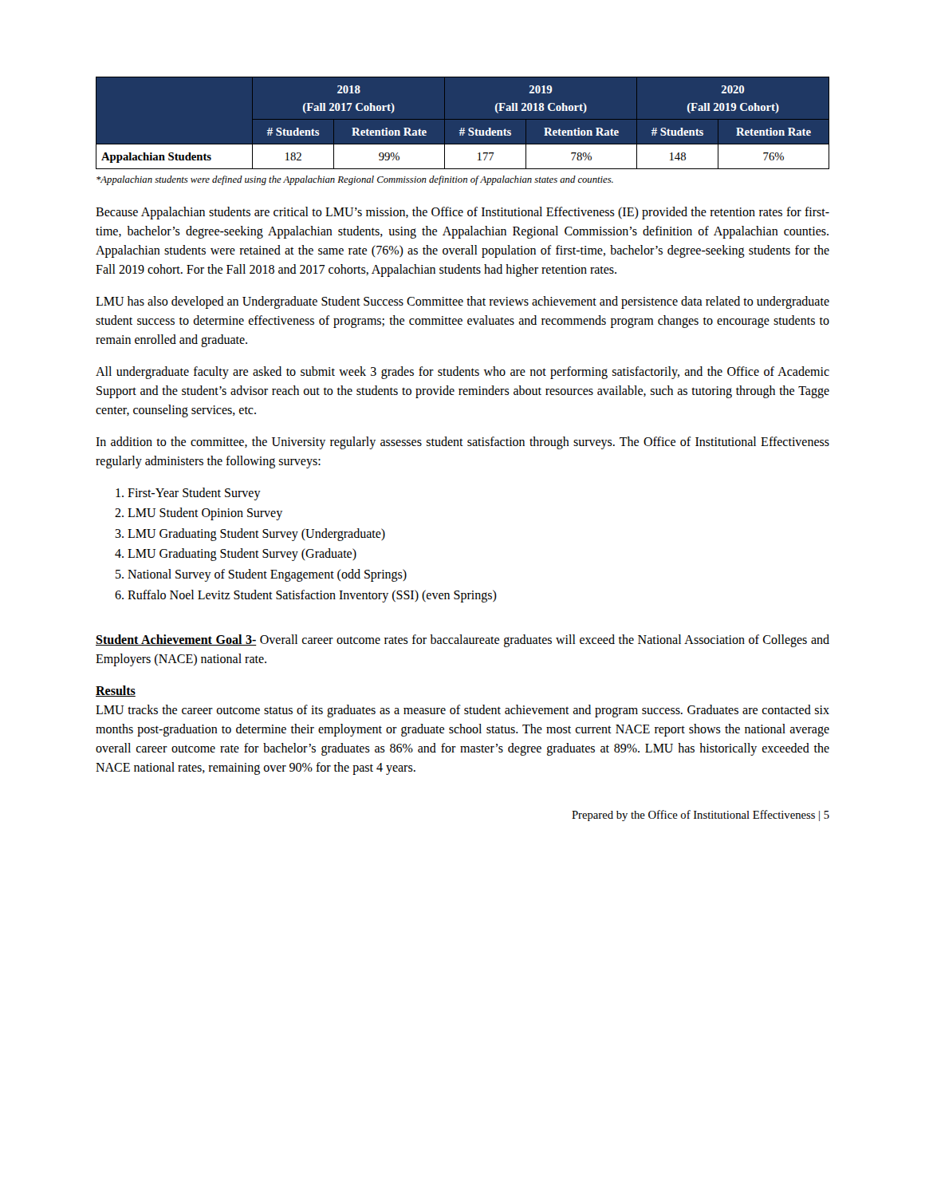| | 2018 (Fall 2017 Cohort) | 2019 (Fall 2018 Cohort) | 2020 (Fall 2019 Cohort) |
| --- | --- | --- | --- |
| # Students | Retention Rate | # Students | Retention Rate | # Students | Retention Rate |
| Appalachian Students | 182 | 99% | 177 | 78% | 148 | 76% |
*Appalachian students were defined using the Appalachian Regional Commission definition of Appalachian states and counties.
Because Appalachian students are critical to LMU’s mission, the Office of Institutional Effectiveness (IE) provided the retention rates for first-time, bachelor’s degree-seeking Appalachian students, using the Appalachian Regional Commission’s definition of Appalachian counties. Appalachian students were retained at the same rate (76%) as the overall population of first-time, bachelor’s degree-seeking students for the Fall 2019 cohort. For the Fall 2018 and 2017 cohorts, Appalachian students had higher retention rates.
LMU has also developed an Undergraduate Student Success Committee that reviews achievement and persistence data related to undergraduate student success to determine effectiveness of programs; the committee evaluates and recommends program changes to encourage students to remain enrolled and graduate.
All undergraduate faculty are asked to submit week 3 grades for students who are not performing satisfactorily, and the Office of Academic Support and the student’s advisor reach out to the students to provide reminders about resources available, such as tutoring through the Tagge center, counseling services, etc.
In addition to the committee, the University regularly assesses student satisfaction through surveys. The Office of Institutional Effectiveness regularly administers the following surveys:
First-Year Student Survey
LMU Student Opinion Survey
LMU Graduating Student Survey (Undergraduate)
LMU Graduating Student Survey (Graduate)
National Survey of Student Engagement (odd Springs)
Ruffalo Noel Levitz Student Satisfaction Inventory (SSI) (even Springs)
Student Achievement Goal 3- Overall career outcome rates for baccalaureate graduates will exceed the National Association of Colleges and Employers (NACE) national rate.
Results
LMU tracks the career outcome status of its graduates as a measure of student achievement and program success. Graduates are contacted six months post-graduation to determine their employment or graduate school status. The most current NACE report shows the national average overall career outcome rate for bachelor’s graduates as 86% and for master’s degree graduates at 89%. LMU has historically exceeded the NACE national rates, remaining over 90% for the past 4 years.
Prepared by the Office of Institutional Effectiveness | 5